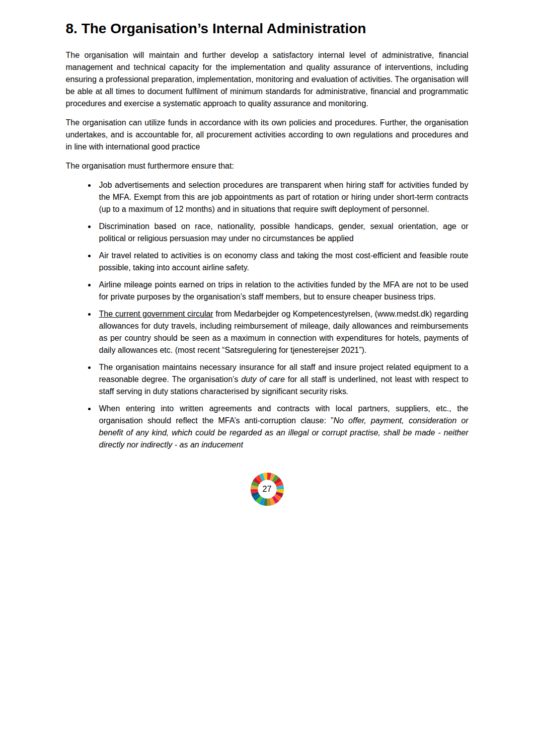8. The Organisation’s Internal Administration
The organisation will maintain and further develop a satisfactory internal level of administrative, financial management and technical capacity for the implementation and quality assurance of interventions, including ensuring a professional preparation, implementation, monitoring and evaluation of activities. The organisation will be able at all times to document fulfilment of minimum standards for administrative, financial and programmatic procedures and exercise a systematic approach to quality assurance and monitoring.
The organisation can utilize funds in accordance with its own policies and procedures. Further, the organisation undertakes, and is accountable for, all procurement activities according to own regulations and procedures and in line with international good practice
The organisation must furthermore ensure that:
Job advertisements and selection procedures are transparent when hiring staff for activities funded by the MFA. Exempt from this are job appointments as part of rotation or hiring under short-term contracts (up to a maximum of 12 months) and in situations that require swift deployment of personnel.
Discrimination based on race, nationality, possible handicaps, gender, sexual orientation, age or political or religious persuasion may under no circumstances be applied
Air travel related to activities is on economy class and taking the most cost-efficient and feasible route possible, taking into account airline safety.
Airline mileage points earned on trips in relation to the activities funded by the MFA are not to be used for private purposes by the organisation’s staff members, but to ensure cheaper business trips.
The current government circular from Medarbejder og Kompetencestyrelsen, (www.medst.dk) regarding allowances for duty travels, including reimbursement of mileage, daily allowances and reimbursements as per country should be seen as a maximum in connection with expenditures for hotels, payments of daily allowances etc. (most recent “Satsregulering for tjenesterejser 2021”).
The organisation maintains necessary insurance for all staff and insure project related equipment to a reasonable degree. The organisation’s duty of care for all staff is underlined, not least with respect to staff serving in duty stations characterised by significant security risks.
When entering into written agreements and contracts with local partners, suppliers, etc., the organisation should reflect the MFA’s anti-corruption clause: ”No offer, payment, consideration or benefit of any kind, which could be regarded as an illegal or corrupt practise, shall be made - neither directly nor indirectly - as an inducement
27